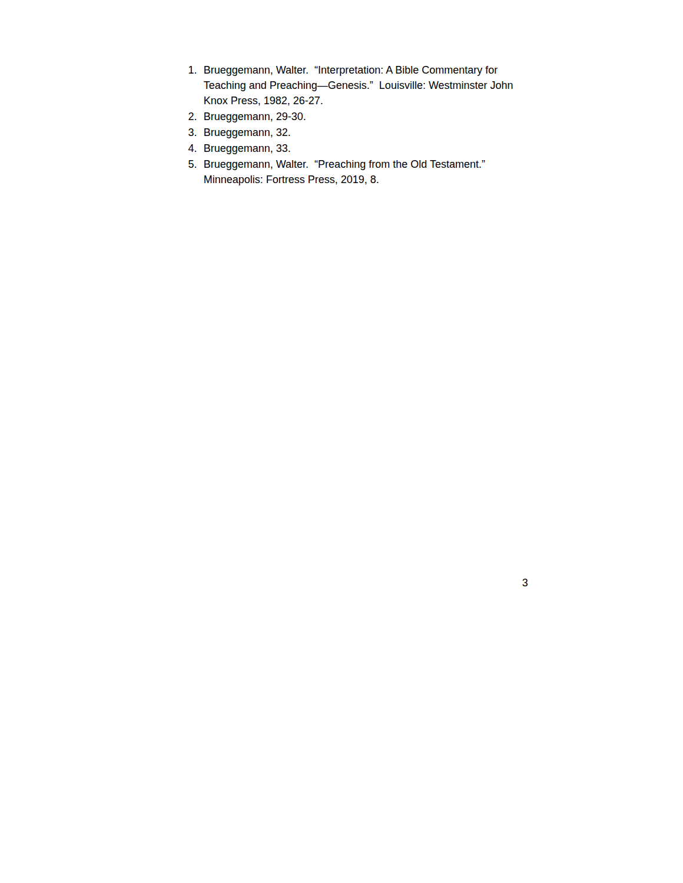Brueggemann, Walter. “Interpretation: A Bible Commentary for Teaching and Preaching—Genesis.” Louisville: Westminster John Knox Press, 1982, 26-27.
Brueggemann, 29-30.
Brueggemann, 32.
Brueggemann, 33.
Brueggemann, Walter. “Preaching from the Old Testament.” Minneapolis: Fortress Press, 2019, 8.
3